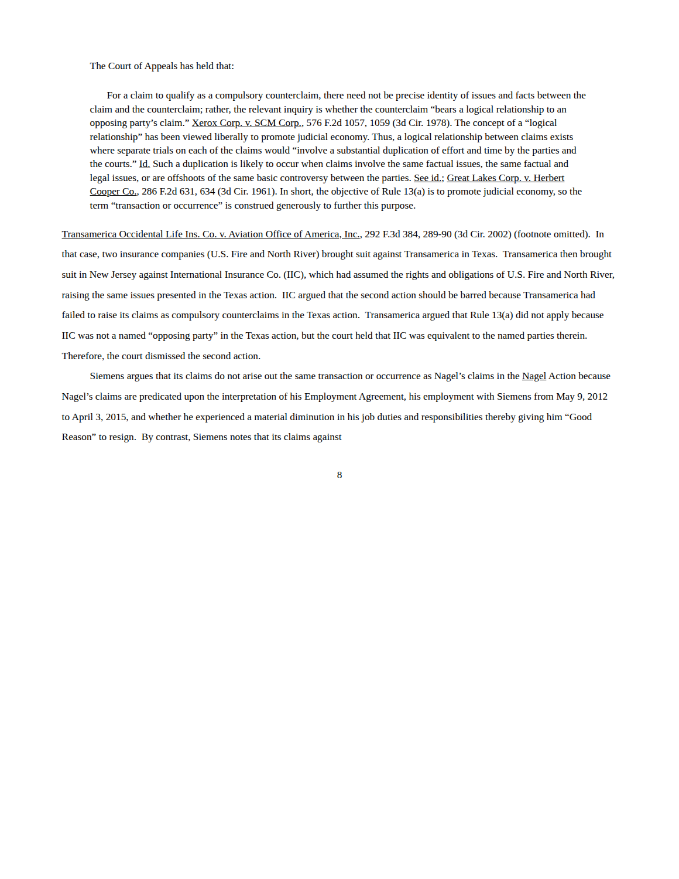The Court of Appeals has held that:
For a claim to qualify as a compulsory counterclaim, there need not be precise identity of issues and facts between the claim and the counterclaim; rather, the relevant inquiry is whether the counterclaim “bears a logical relationship to an opposing party’s claim.” Xerox Corp. v. SCM Corp., 576 F.2d 1057, 1059 (3d Cir. 1978). The concept of a “logical relationship” has been viewed liberally to promote judicial economy. Thus, a logical relationship between claims exists where separate trials on each of the claims would “involve a substantial duplication of effort and time by the parties and the courts.” Id. Such a duplication is likely to occur when claims involve the same factual issues, the same factual and legal issues, or are offshoots of the same basic controversy between the parties. See id.; Great Lakes Corp. v. Herbert Cooper Co., 286 F.2d 631, 634 (3d Cir. 1961). In short, the objective of Rule 13(a) is to promote judicial economy, so the term “transaction or occurrence” is construed generously to further this purpose.
Transamerica Occidental Life Ins. Co. v. Aviation Office of America, Inc., 292 F.3d 384, 289-90 (3d Cir. 2002) (footnote omitted). In that case, two insurance companies (U.S. Fire and North River) brought suit against Transamerica in Texas. Transamerica then brought suit in New Jersey against International Insurance Co. (IIC), which had assumed the rights and obligations of U.S. Fire and North River, raising the same issues presented in the Texas action. IIC argued that the second action should be barred because Transamerica had failed to raise its claims as compulsory counterclaims in the Texas action. Transamerica argued that Rule 13(a) did not apply because IIC was not a named “opposing party” in the Texas action, but the court held that IIC was equivalent to the named parties therein. Therefore, the court dismissed the second action.
Siemens argues that its claims do not arise out the same transaction or occurrence as Nagel’s claims in the Nagel Action because Nagel’s claims are predicated upon the interpretation of his Employment Agreement, his employment with Siemens from May 9, 2012 to April 3, 2015, and whether he experienced a material diminution in his job duties and responsibilities thereby giving him “Good Reason” to resign. By contrast, Siemens notes that its claims against
8